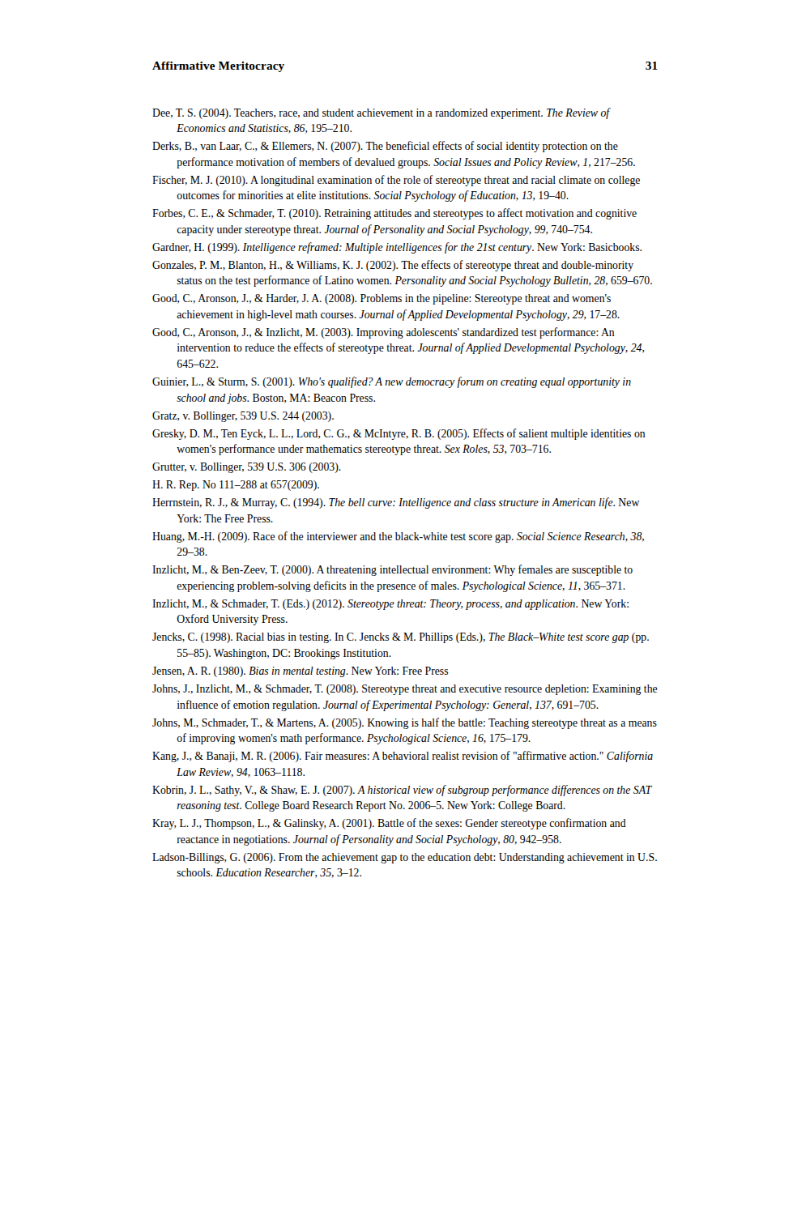Affirmative Meritocracy 31
Dee, T. S. (2004). Teachers, race, and student achievement in a randomized experiment. The Review of Economics and Statistics, 86, 195–210.
Derks, B., van Laar, C., & Ellemers, N. (2007). The beneficial effects of social identity protection on the performance motivation of members of devalued groups. Social Issues and Policy Review, 1, 217–256.
Fischer, M. J. (2010). A longitudinal examination of the role of stereotype threat and racial climate on college outcomes for minorities at elite institutions. Social Psychology of Education, 13, 19–40.
Forbes, C. E., & Schmader, T. (2010). Retraining attitudes and stereotypes to affect motivation and cognitive capacity under stereotype threat. Journal of Personality and Social Psychology, 99, 740–754.
Gardner, H. (1999). Intelligence reframed: Multiple intelligences for the 21st century. New York: Basicbooks.
Gonzales, P. M., Blanton, H., & Williams, K. J. (2002). The effects of stereotype threat and double-minority status on the test performance of Latino women. Personality and Social Psychology Bulletin, 28, 659–670.
Good, C., Aronson, J., & Harder, J. A. (2008). Problems in the pipeline: Stereotype threat and women's achievement in high-level math courses. Journal of Applied Developmental Psychology, 29, 17–28.
Good, C., Aronson, J., & Inzlicht, M. (2003). Improving adolescents' standardized test performance: An intervention to reduce the effects of stereotype threat. Journal of Applied Developmental Psychology, 24, 645–622.
Guinier, L., & Sturm, S. (2001). Who's qualified? A new democracy forum on creating equal opportunity in school and jobs. Boston, MA: Beacon Press.
Gratz, v. Bollinger, 539 U.S. 244 (2003).
Gresky, D. M., Ten Eyck, L. L., Lord, C. G., & McIntyre, R. B. (2005). Effects of salient multiple identities on women's performance under mathematics stereotype threat. Sex Roles, 53, 703–716.
Grutter, v. Bollinger, 539 U.S. 306 (2003).
H. R. Rep. No 111–288 at 657(2009).
Herrnstein, R. J., & Murray, C. (1994). The bell curve: Intelligence and class structure in American life. New York: The Free Press.
Huang, M.-H. (2009). Race of the interviewer and the black-white test score gap. Social Science Research, 38, 29–38.
Inzlicht, M., & Ben-Zeev, T. (2000). A threatening intellectual environment: Why females are susceptible to experiencing problem-solving deficits in the presence of males. Psychological Science, 11, 365–371.
Inzlicht, M., & Schmader, T. (Eds.) (2012). Stereotype threat: Theory, process, and application. New York: Oxford University Press.
Jencks, C. (1998). Racial bias in testing. In C. Jencks & M. Phillips (Eds.), The Black–White test score gap (pp. 55–85). Washington, DC: Brookings Institution.
Jensen, A. R. (1980). Bias in mental testing. New York: Free Press
Johns, J., Inzlicht, M., & Schmader, T. (2008). Stereotype threat and executive resource depletion: Examining the influence of emotion regulation. Journal of Experimental Psychology: General, 137, 691–705.
Johns, M., Schmader, T., & Martens, A. (2005). Knowing is half the battle: Teaching stereotype threat as a means of improving women's math performance. Psychological Science, 16, 175–179.
Kang, J., & Banaji, M. R. (2006). Fair measures: A behavioral realist revision of "affirmative action." California Law Review, 94, 1063–1118.
Kobrin, J. L., Sathy, V., & Shaw, E. J. (2007). A historical view of subgroup performance differences on the SAT reasoning test. College Board Research Report No. 2006–5. New York: College Board.
Kray, L. J., Thompson, L., & Galinsky, A. (2001). Battle of the sexes: Gender stereotype confirmation and reactance in negotiations. Journal of Personality and Social Psychology, 80, 942–958.
Ladson-Billings, G. (2006). From the achievement gap to the education debt: Understanding achievement in U.S. schools. Education Researcher, 35, 3–12.